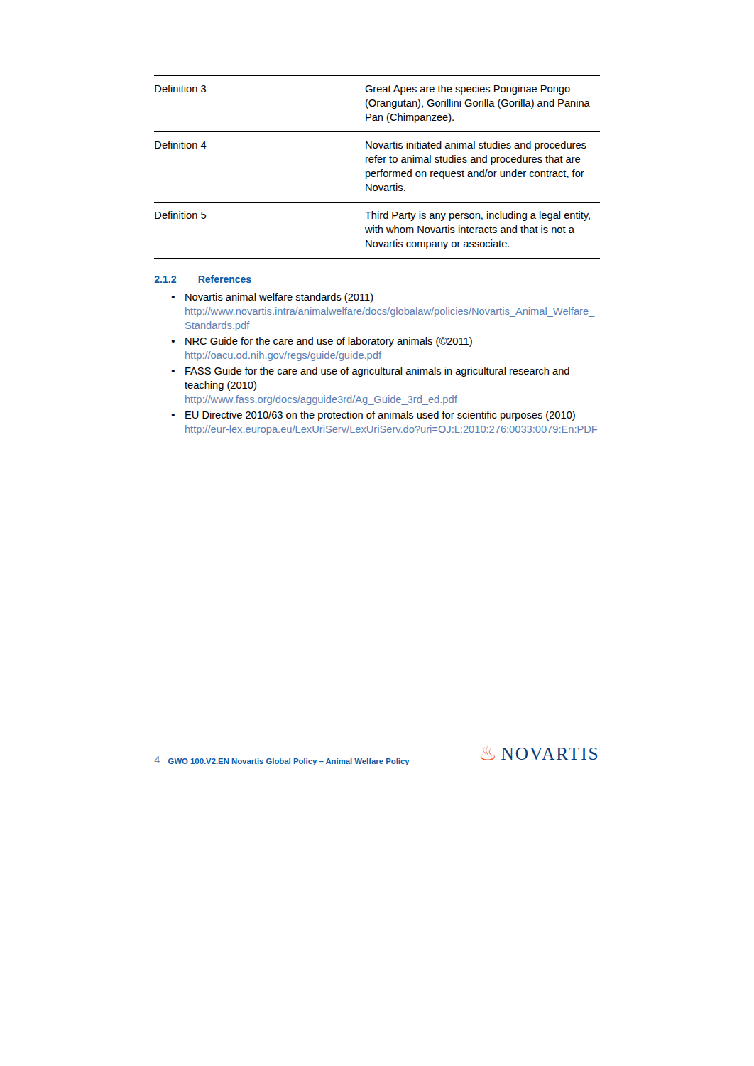| Definition 3 | Great Apes are the species Ponginae Pongo (Orangutan), Gorillini Gorilla (Gorilla) and Panina Pan (Chimpanzee). |
| Definition 4 | Novartis initiated animal studies and procedures refer to animal studies and procedures that are performed on request and/or under contract, for Novartis. |
| Definition 5 | Third Party is any person, including a legal entity, with whom Novartis interacts and that is not a Novartis company or associate. |
2.1.2 References
Novartis animal welfare standards (2011)
http://www.novartis.intra/animalwelfare/docs/globalaw/policies/Novartis_Animal_Welfare_Standards.pdf
NRC Guide for the care and use of laboratory animals (©2011)
http://oacu.od.nih.gov/regs/guide/guide.pdf
FASS Guide for the care and use of agricultural animals in agricultural research and teaching (2010)
http://www.fass.org/docs/agguide3rd/Ag_Guide_3rd_ed.pdf
EU Directive 2010/63 on the protection of animals used for scientific purposes (2010)
http://eur-lex.europa.eu/LexUriServ/LexUriServ.do?uri=OJ:L:2010:276:0033:0079:En:PDF
4 GWO 100.V2.EN Novartis Global Policy – Animal Welfare Policy
♨NOVARTIS